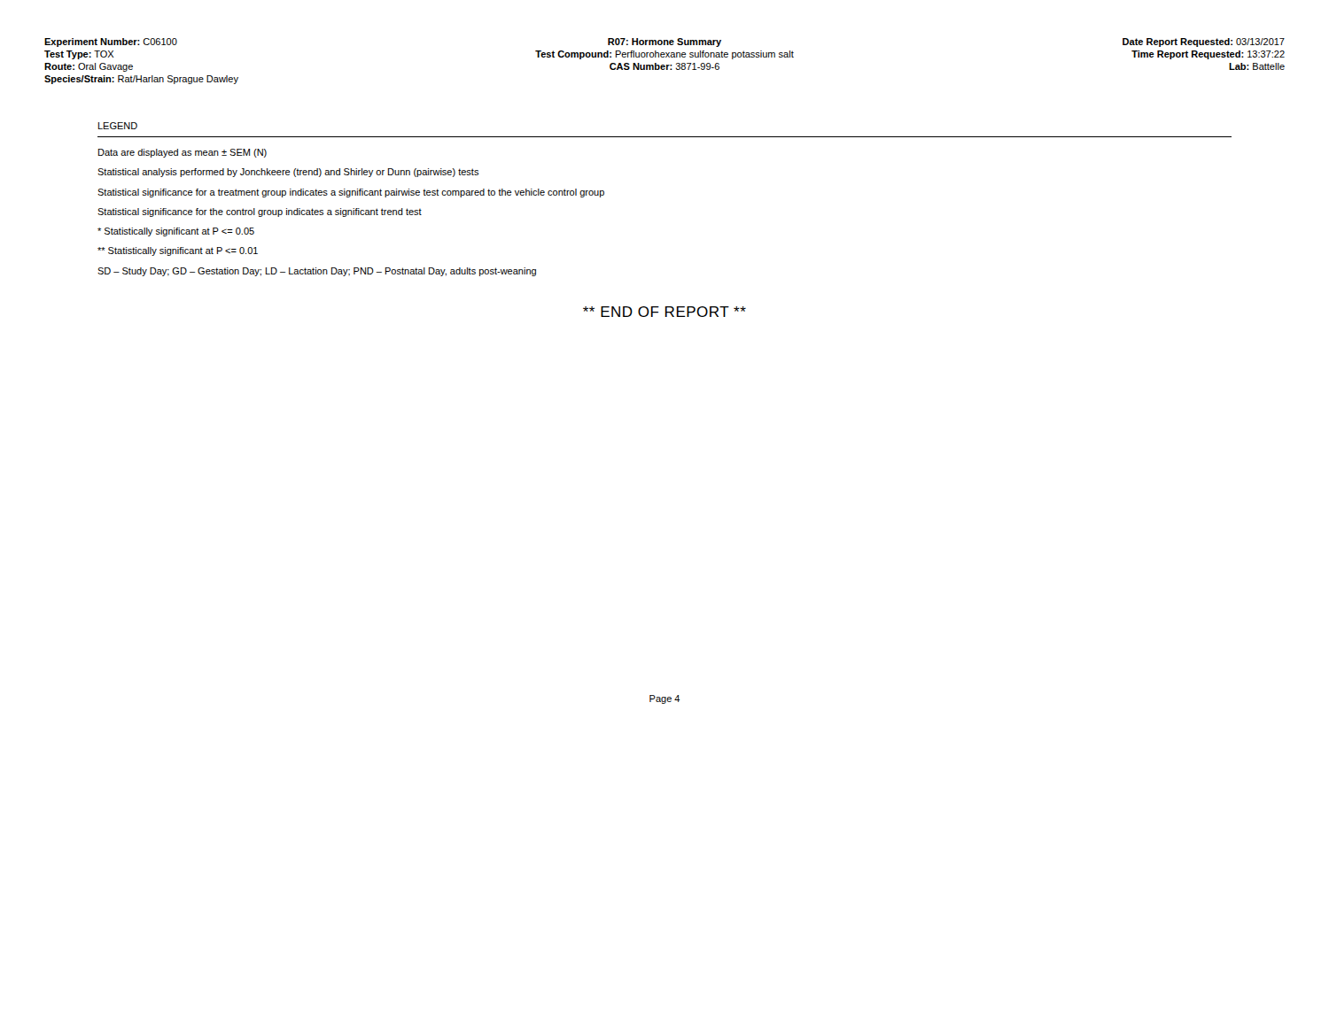| Experiment Number: C06100 | R07: Hormone Summary | Date Report Requested: 03/13/2017 |
| Test Type: TOX | Test Compound: Perfluorohexane sulfonate potassium salt | Time Report Requested: 13:37:22 |
| Route: Oral Gavage | CAS Number: 3871-99-6 | Lab: Battelle |
| Species/Strain: Rat/Harlan Sprague Dawley | | |
LEGEND
Data are displayed as mean ± SEM (N)
Statistical analysis performed by Jonchkeere (trend) and Shirley or Dunn (pairwise) tests
Statistical significance for a treatment group indicates a significant pairwise test compared to the vehicle control group
Statistical significance for the control group indicates a significant trend test
* Statistically significant at P <= 0.05
** Statistically significant at P <= 0.01
SD – Study Day; GD – Gestation Day; LD – Lactation Day; PND – Postnatal Day, adults post-weaning
** END OF REPORT **
Page 4